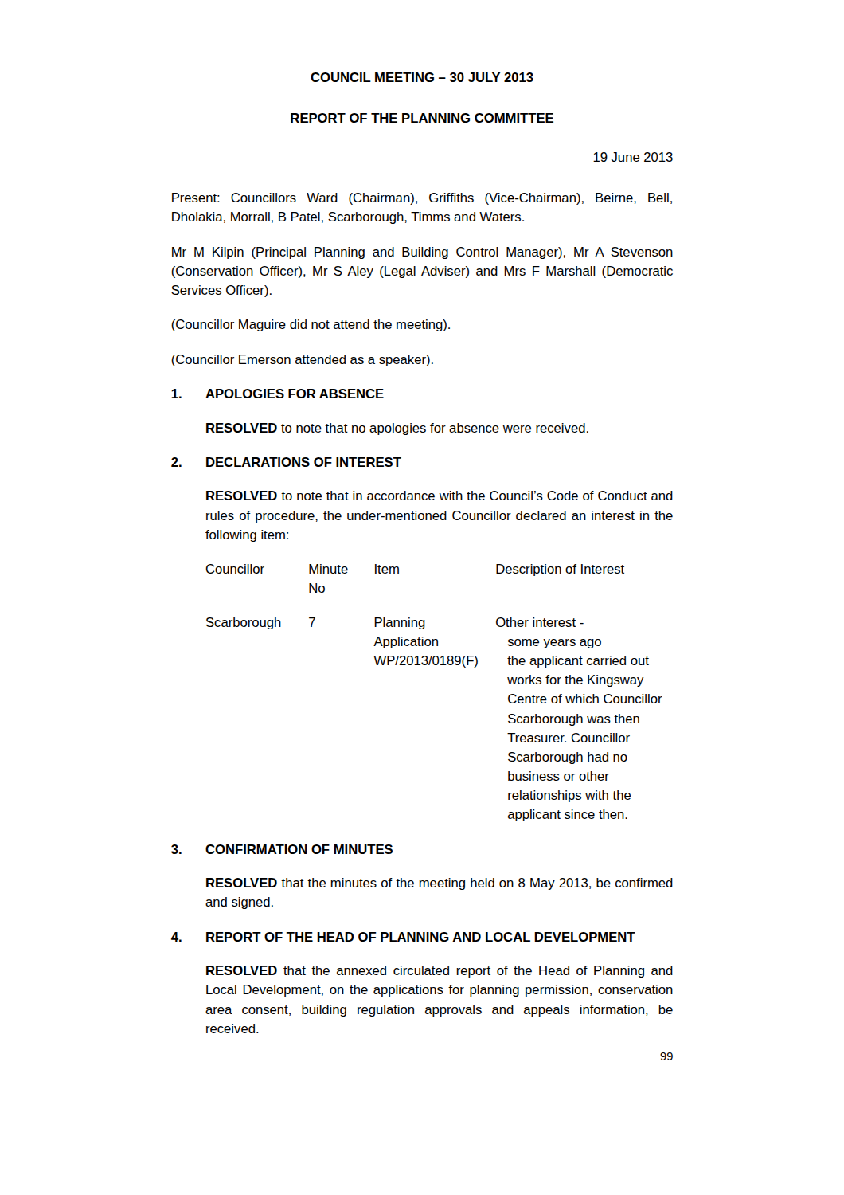Council Meeting – 30 July 2013
Report of the Planning Committee
19 June 2013
Present: Councillors Ward (Chairman), Griffiths (Vice-Chairman), Beirne, Bell, Dholakia, Morrall, B Patel, Scarborough, Timms and Waters.
Mr M Kilpin (Principal Planning and Building Control Manager), Mr A Stevenson (Conservation Officer), Mr S Aley (Legal Adviser) and Mrs F Marshall (Democratic Services Officer).
(Councillor Maguire did not attend the meeting).
(Councillor Emerson attended as a speaker).
1. Apologies for Absence
RESOLVED to note that no apologies for absence were received.
2. Declarations of Interest
RESOLVED to note that in accordance with the Council’s Code of Conduct and rules of procedure, the under-mentioned Councillor declared an interest in the following item:
| Councillor | Minute No | Item | Description of Interest |
| --- | --- | --- | --- |
| Scarborough | 7 | Planning Application WP/2013/0189(F) | Other interest - some years ago the applicant carried out works for the Kingsway Centre of which Councillor Scarborough was then Treasurer. Councillor Scarborough had no business or other relationships with the applicant since then. |
3. Confirmation of Minutes
RESOLVED that the minutes of the meeting held on 8 May 2013, be confirmed and signed.
4. Report of the Head of Planning and Local Development
RESOLVED that the annexed circulated report of the Head of Planning and Local Development, on the applications for planning permission, conservation area consent, building regulation approvals and appeals information, be received.
99